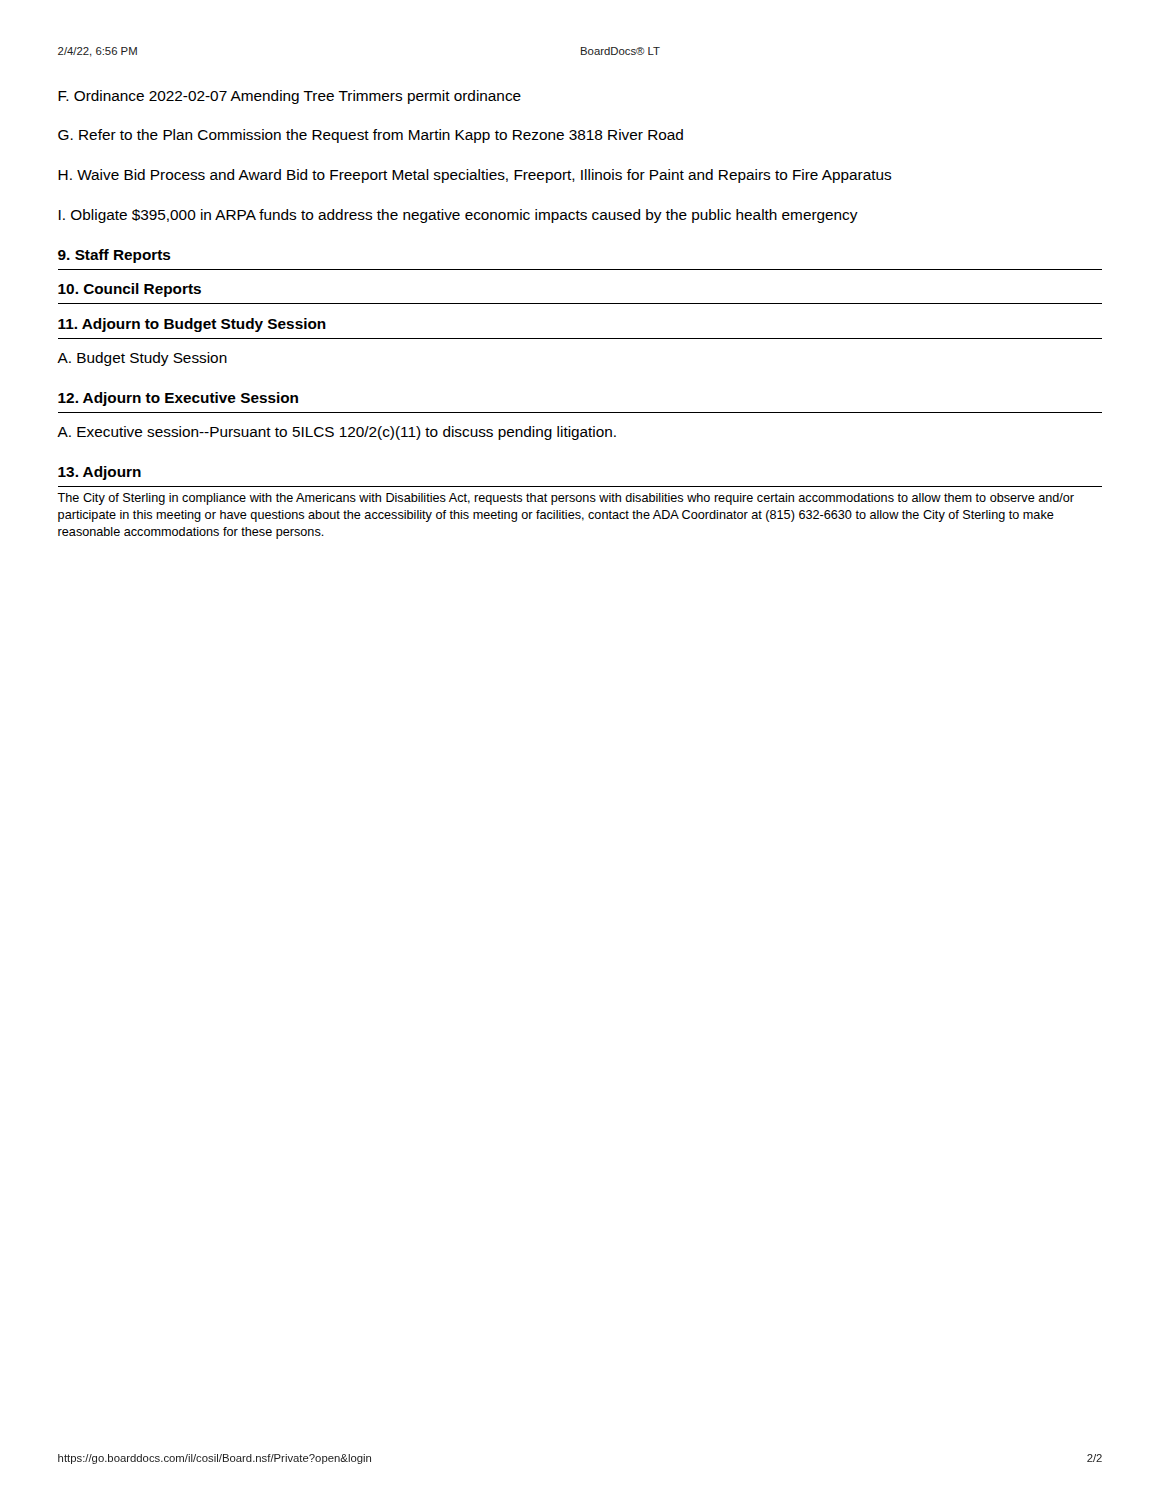2/4/22, 6:56 PM
BoardDocs® LT
F. Ordinance 2022-02-07 Amending Tree Trimmers permit ordinance
G. Refer to the Plan Commission the Request from Martin Kapp to Rezone 3818 River Road
H. Waive Bid Process and Award Bid to Freeport Metal specialties, Freeport, Illinois for Paint and Repairs to Fire Apparatus
I. Obligate $395,000 in ARPA funds to address the negative economic impacts caused by the public health emergency
9. Staff Reports
10. Council Reports
11. Adjourn to Budget Study Session
A. Budget Study Session
12. Adjourn to Executive Session
A. Executive session--Pursuant to 5ILCS 120/2(c)(11) to discuss pending litigation.
13. Adjourn
The City of Sterling in compliance with the Americans with Disabilities Act, requests that persons with disabilities who require certain accommodations to allow them to observe and/or participate in this meeting or have questions about the accessibility of this meeting or facilities, contact the ADA Coordinator at (815) 632-6630 to allow the City of Sterling to make reasonable accommodations for these persons.
https://go.boarddocs.com/il/cosil/Board.nsf/Private?open&login
2/2